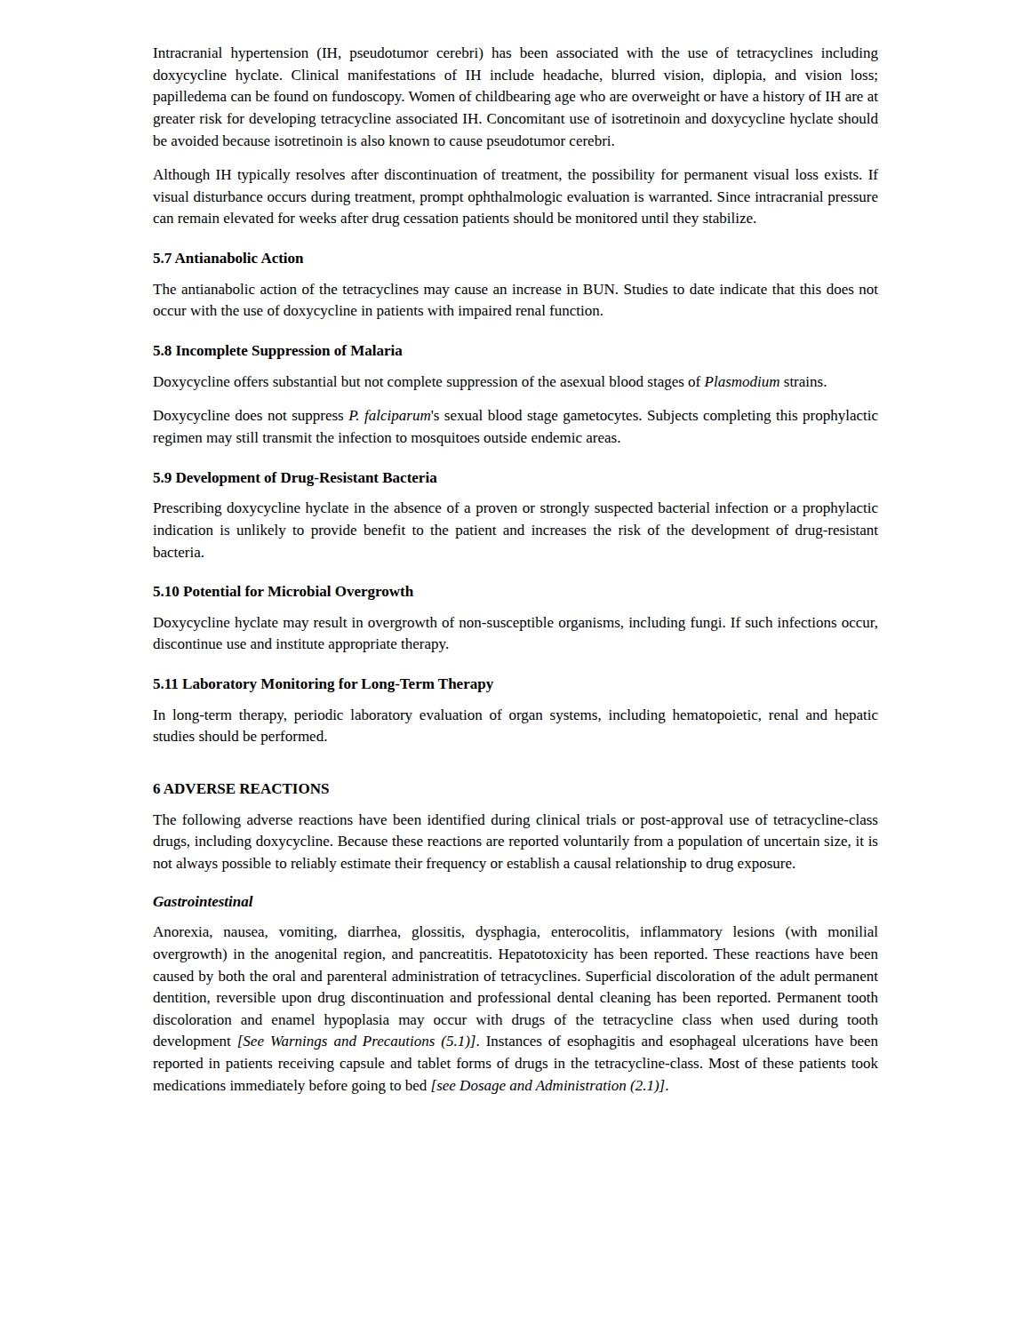Intracranial hypertension (IH, pseudotumor cerebri) has been associated with the use of tetracyclines including doxycycline hyclate. Clinical manifestations of IH include headache, blurred vision, diplopia, and vision loss; papilledema can be found on fundoscopy. Women of childbearing age who are overweight or have a history of IH are at greater risk for developing tetracycline associated IH. Concomitant use of isotretinoin and doxycycline hyclate should be avoided because isotretinoin is also known to cause pseudotumor cerebri.
Although IH typically resolves after discontinuation of treatment, the possibility for permanent visual loss exists. If visual disturbance occurs during treatment, prompt ophthalmologic evaluation is warranted. Since intracranial pressure can remain elevated for weeks after drug cessation patients should be monitored until they stabilize.
5.7 Antianabolic Action
The antianabolic action of the tetracyclines may cause an increase in BUN. Studies to date indicate that this does not occur with the use of doxycycline in patients with impaired renal function.
5.8 Incomplete Suppression of Malaria
Doxycycline offers substantial but not complete suppression of the asexual blood stages of Plasmodium strains.
Doxycycline does not suppress P. falciparum's sexual blood stage gametocytes. Subjects completing this prophylactic regimen may still transmit the infection to mosquitoes outside endemic areas.
5.9 Development of Drug-Resistant Bacteria
Prescribing doxycycline hyclate in the absence of a proven or strongly suspected bacterial infection or a prophylactic indication is unlikely to provide benefit to the patient and increases the risk of the development of drug-resistant bacteria.
5.10 Potential for Microbial Overgrowth
Doxycycline hyclate may result in overgrowth of non-susceptible organisms, including fungi. If such infections occur, discontinue use and institute appropriate therapy.
5.11 Laboratory Monitoring for Long-Term Therapy
In long-term therapy, periodic laboratory evaluation of organ systems, including hematopoietic, renal and hepatic studies should be performed.
6 ADVERSE REACTIONS
The following adverse reactions have been identified during clinical trials or post-approval use of tetracycline-class drugs, including doxycycline. Because these reactions are reported voluntarily from a population of uncertain size, it is not always possible to reliably estimate their frequency or establish a causal relationship to drug exposure.
Gastrointestinal
Anorexia, nausea, vomiting, diarrhea, glossitis, dysphagia, enterocolitis, inflammatory lesions (with monilial overgrowth) in the anogenital region, and pancreatitis. Hepatotoxicity has been reported. These reactions have been caused by both the oral and parenteral administration of tetracyclines. Superficial discoloration of the adult permanent dentition, reversible upon drug discontinuation and professional dental cleaning has been reported. Permanent tooth discoloration and enamel hypoplasia may occur with drugs of the tetracycline class when used during tooth development [See Warnings and Precautions (5.1)]. Instances of esophagitis and esophageal ulcerations have been reported in patients receiving capsule and tablet forms of drugs in the tetracycline-class. Most of these patients took medications immediately before going to bed [see Dosage and Administration (2.1)].